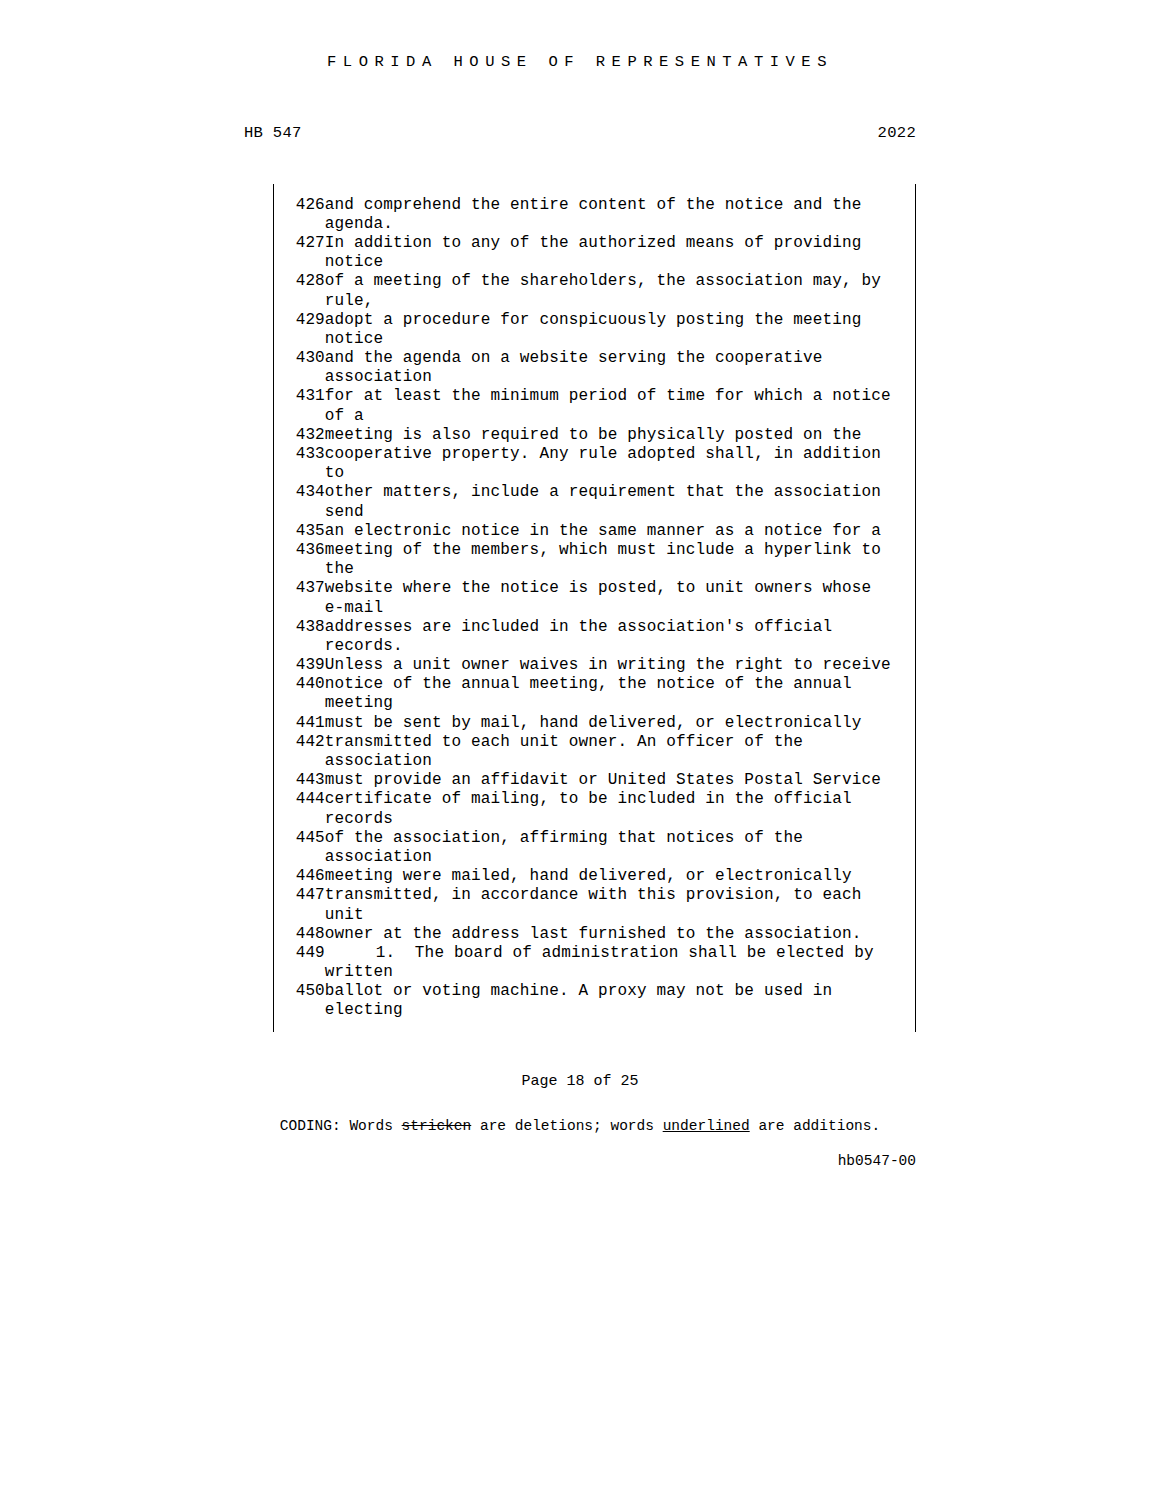FLORIDA HOUSE OF REPRESENTATIVES
HB 547 2022
| 426 | and comprehend the entire content of the notice and the agenda. |
| 427 | In addition to any of the authorized means of providing notice |
| 428 | of a meeting of the shareholders, the association may, by rule, |
| 429 | adopt a procedure for conspicuously posting the meeting notice |
| 430 | and the agenda on a website serving the cooperative association |
| 431 | for at least the minimum period of time for which a notice of a |
| 432 | meeting is also required to be physically posted on the |
| 433 | cooperative property. Any rule adopted shall, in addition to |
| 434 | other matters, include a requirement that the association send |
| 435 | an electronic notice in the same manner as a notice for a |
| 436 | meeting of the members, which must include a hyperlink to the |
| 437 | website where the notice is posted, to unit owners whose e-mail |
| 438 | addresses are included in the association's official records. |
| 439 | Unless a unit owner waives in writing the right to receive |
| 440 | notice of the annual meeting, the notice of the annual meeting |
| 441 | must be sent by mail, hand delivered, or electronically |
| 442 | transmitted to each unit owner. An officer of the association |
| 443 | must provide an affidavit or United States Postal Service |
| 444 | certificate of mailing, to be included in the official records |
| 445 | of the association, affirming that notices of the association |
| 446 | meeting were mailed, hand delivered, or electronically |
| 447 | transmitted, in accordance with this provision, to each unit |
| 448 | owner at the address last furnished to the association. |
| 449 | 1. The board of administration shall be elected by written |
| 450 | ballot or voting machine. A proxy may not be used in electing |
Page 18 of 25
CODING: Words stricken are deletions; words underlined are additions.
hb0547-00